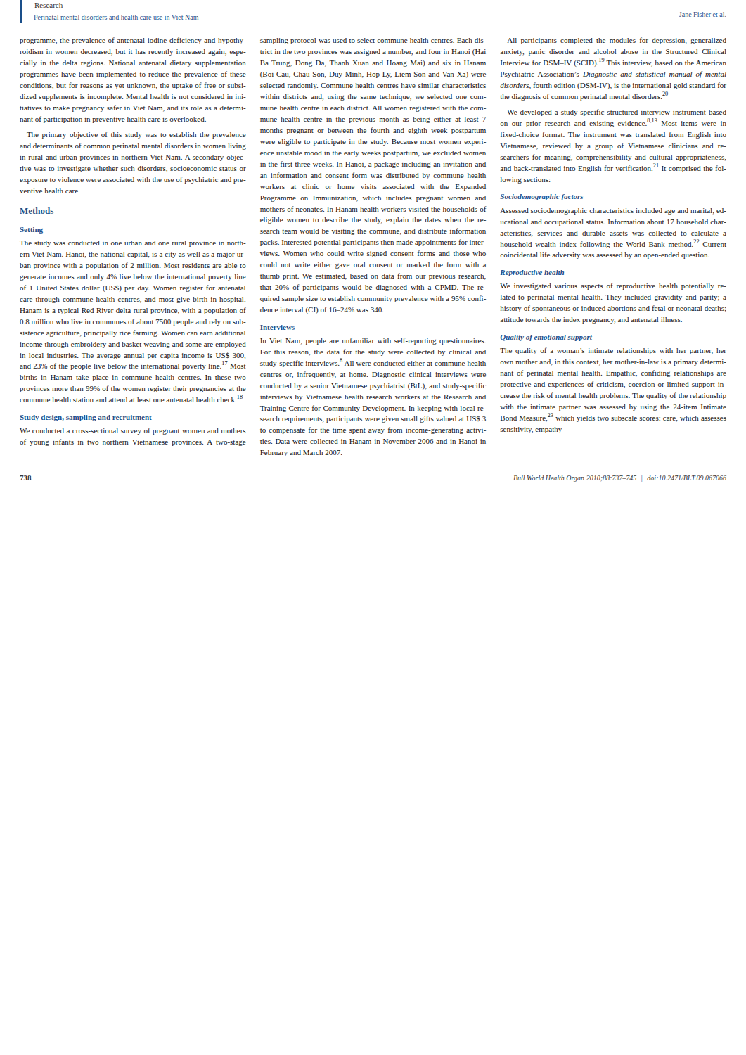Research
Perinatal mental disorders and health care use in Viet Nam
Jane Fisher et al.
programme, the prevalence of antenatal iodine deficiency and hypothyroidism in women decreased, but it has recently increased again, especially in the delta regions. National antenatal dietary supplementation programmes have been implemented to reduce the prevalence of these conditions, but for reasons as yet unknown, the uptake of free or subsidized supplements is incomplete. Mental health is not considered in initiatives to make pregnancy safer in Viet Nam, and its role as a determinant of participation in preventive health care is overlooked.
The primary objective of this study was to establish the prevalence and determinants of common perinatal mental disorders in women living in rural and urban provinces in northern Viet Nam. A secondary objective was to investigate whether such disorders, socioeconomic status or exposure to violence were associated with the use of psychiatric and preventive health care
Methods
Setting
The study was conducted in one urban and one rural province in northern Viet Nam. Hanoi, the national capital, is a city as well as a major urban province with a population of 2 million. Most residents are able to generate incomes and only 4% live below the international poverty line of 1 United States dollar (US$) per day. Women register for antenatal care through commune health centres, and most give birth in hospital. Hanam is a typical Red River delta rural province, with a population of 0.8 million who live in communes of about 7500 people and rely on subsistence agriculture, principally rice farming. Women can earn additional income through embroidery and basket weaving and some are employed in local industries. The average annual per capita income is US$ 300, and 23% of the people live below the international poverty line.17 Most births in Hanam take place in commune health centres. In these two provinces more than 99% of the women register their pregnancies at the commune health station and attend at least one antenatal health check.18
Study design, sampling and recruitment
We conducted a cross-sectional survey of pregnant women and mothers of young infants in two northern Vietnamese provinces. A two-stage sampling protocol was used to select commune health centres. Each district in the two provinces was assigned a number, and four in Hanoi (Hai Ba Trung, Dong Da, Thanh Xuan and Hoang Mai) and six in Hanam (Boi Cau, Chau Son, Duy Minh, Hop Ly, Liem Son and Van Xa) were selected randomly. Commune health centres have similar characteristics within districts and, using the same technique, we selected one commune health centre in each district. All women registered with the commune health centre in the previous month as being either at least 7 months pregnant or between the fourth and eighth week postpartum were eligible to participate in the study. Because most women experience unstable mood in the early weeks postpartum, we excluded women in the first three weeks. In Hanoi, a package including an invitation and an information and consent form was distributed by commune health workers at clinic or home visits associated with the Expanded Programme on Immunization, which includes pregnant women and mothers of neonates. In Hanam health workers visited the households of eligible women to describe the study, explain the dates when the research team would be visiting the commune, and distribute information packs. Interested potential participants then made appointments for interviews. Women who could write signed consent forms and those who could not write either gave oral consent or marked the form with a thumb print. We estimated, based on data from our previous research, that 20% of participants would be diagnosed with a CPMD. The required sample size to establish community prevalence with a 95% confidence interval (CI) of 16–24% was 340.
Interviews
In Viet Nam, people are unfamiliar with self-reporting questionnaires. For this reason, the data for the study were collected by clinical and study-specific interviews.8 All were conducted either at commune health centres or, infrequently, at home. Diagnostic clinical interviews were conducted by a senior Vietnamese psychiatrist (BtL), and study-specific interviews by Vietnamese health research workers at the Research and Training Centre for Community Development. In keeping with local research requirements, participants were given small gifts valued at US$ 3 to compensate for the time spent away from income-generating activities. Data were collected in Hanam in November 2006 and in Hanoi in February and March 2007.
All participants completed the modules for depression, generalized anxiety, panic disorder and alcohol abuse in the Structured Clinical Interview for DSM–IV (SCID).19 This interview, based on the American Psychiatric Association’s Diagnostic and statistical manual of mental disorders, fourth edition (DSM-IV), is the international gold standard for the diagnosis of common perinatal mental disorders.20
We developed a study-specific structured interview instrument based on our prior research and existing evidence.8,13 Most items were in fixed-choice format. The instrument was translated from English into Vietnamese, reviewed by a group of Vietnamese clinicians and researchers for meaning, comprehensibility and cultural appropriateness, and back-translated into English for verification.21 It comprised the following sections:
Sociodemographic factors
Assessed sociodemographic characteristics included age and marital, educational and occupational status. Information about 17 household characteristics, services and durable assets was collected to calculate a household wealth index following the World Bank method.22 Current coincidental life adversity was assessed by an open-ended question.
Reproductive health
We investigated various aspects of reproductive health potentially related to perinatal mental health. They included gravidity and parity; a history of spontaneous or induced abortions and fetal or neonatal deaths; attitude towards the index pregnancy, and antenatal illness.
Quality of emotional support
The quality of a woman’s intimate relationships with her partner, her own mother and, in this context, her mother-in-law is a primary determinant of perinatal mental health. Empathic, confiding relationships are protective and experiences of criticism, coercion or limited support increase the risk of mental health problems. The quality of the relationship with the intimate partner was assessed by using the 24-item Intimate Bond Measure,23 which yields two subscale scores: care, which assesses sensitivity, empathy
738
Bull World Health Organ 2010;88:737–745 | doi:10.2471/BLT.09.067066